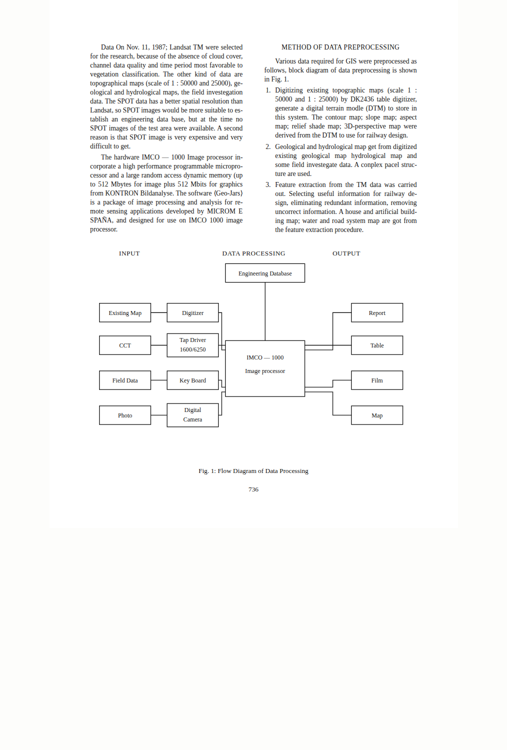Data On Nov. 11, 1987; Landsat TM were selected for the research, because of the absence of cloud cover, channel data quality and time period most favorable to vegetation classification. The other kind of data are topographical maps (scale of 1 : 50000 and 25000), geological and hydrological maps, the field investegation data. The SPOT data has a better spatial resolution than Landsat, so SPOT images would be more suitable to establish an engineering data base, but at the time no SPOT images of the test area were available. A second reason is that SPOT image is very expensive and very difficult to get.
The hardware IMCO — 1000 Image processor incorporate a high performance programmable microprocessor and a large random access dynamic memory (up to 512 Mbytes for image plus 512 Mbits for graphics from KONTRON Bildanalyse. The software ⟨Geo-Jars⟩ is a package of image processing and analysis for remote sensing applications developed by MICROM E SPAÑA, and designed for use on IMCO 1000 image processor.
Method of Data Preprocessing
Various data required for GIS were preprocessed as follows, block diagram of data preprocessing is shown in Fig. 1.
1. Digitizing existing topographic maps (scale 1 : 50000 and 1 : 25000) by DK2436 table digitizer, generate a digital terrain modle (DTM) to store in this system. The contour map; slope map; aspect map; relief shade map; 3D-perspective map were derived from the DTM to use for railway design.
2. Geological and hydrological map get from digitized existing geological map hydrological map and some field investegate data. A conplex pacel structure are used.
3. Feature extraction from the TM data was carried out. Selecting useful information for railway design, eliminating redundant information, removing uncorrect information. A house and artificial building map; water and road system map are got from the feature extraction procedure.
INPUT
DATA PROCESSING
OUTPUT
Engineering Database IMCO — 1000 Image processor Existing Map CCT Field Data Photo Digitizer Tap Driver 1600/6250 Key Board Digital Camera Report Table Film Map
Fig. 1: Flow Diagram of Data Processing
736